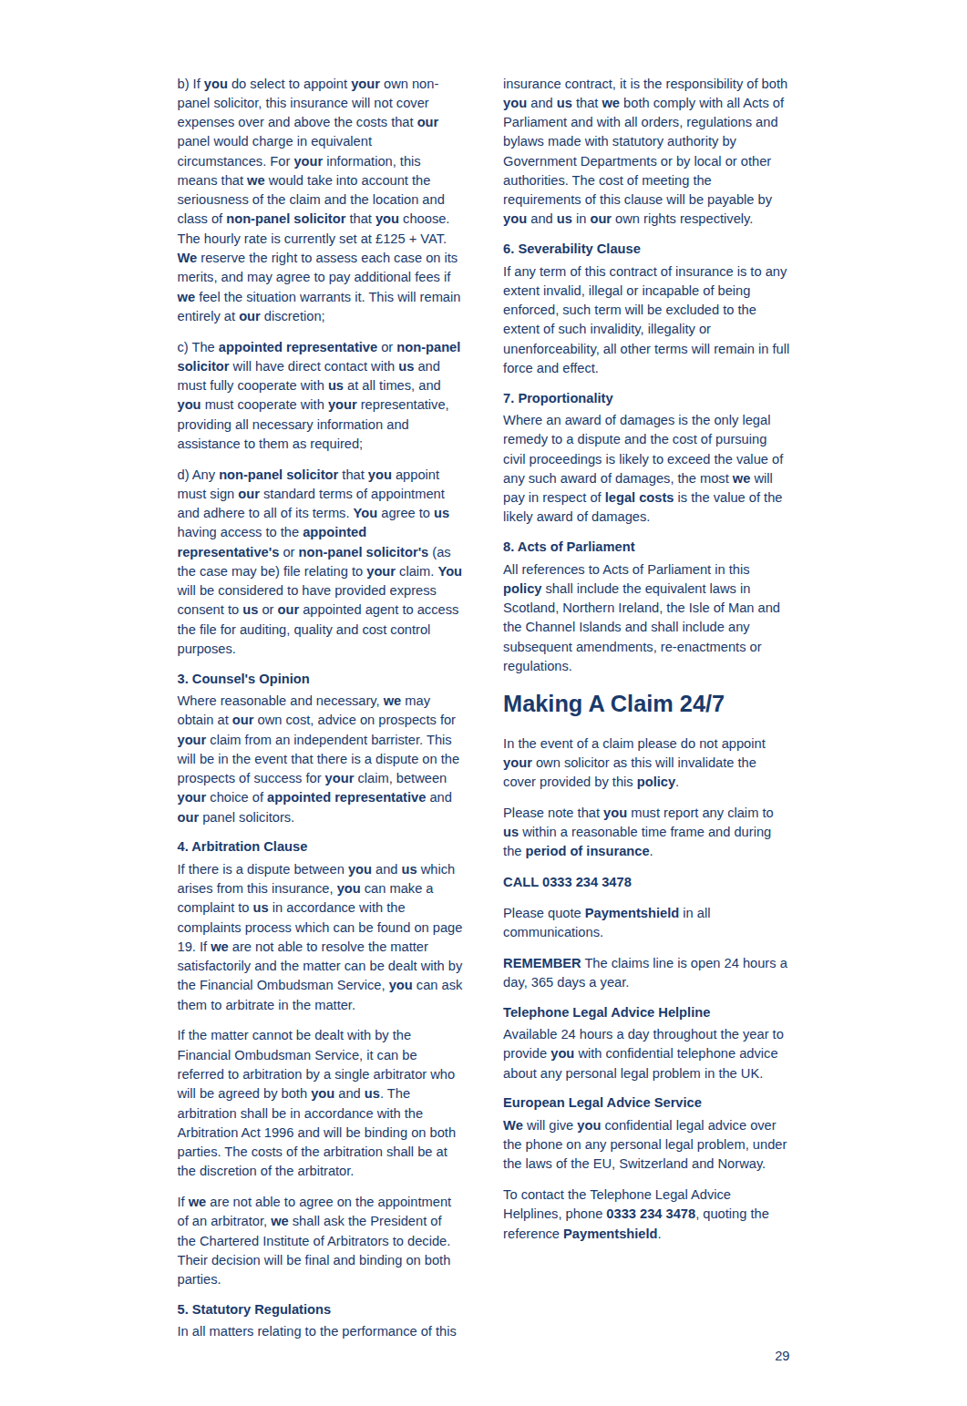b) If you do select to appoint your own non-panel solicitor, this insurance will not cover expenses over and above the costs that our panel would charge in equivalent circumstances. For your information, this means that we would take into account the seriousness of the claim and the location and class of non-panel solicitor that you choose. The hourly rate is currently set at £125 + VAT. We reserve the right to assess each case on its merits, and may agree to pay additional fees if we feel the situation warrants it. This will remain entirely at our discretion;
c) The appointed representative or non-panel solicitor will have direct contact with us and must fully cooperate with us at all times, and you must cooperate with your representative, providing all necessary information and assistance to them as required;
d) Any non-panel solicitor that you appoint must sign our standard terms of appointment and adhere to all of its terms. You agree to us having access to the appointed representative's or non-panel solicitor's (as the case may be) file relating to your claim. You will be considered to have provided express consent to us or our appointed agent to access the file for auditing, quality and cost control purposes.
3. Counsel's Opinion
Where reasonable and necessary, we may obtain at our own cost, advice on prospects for your claim from an independent barrister. This will be in the event that there is a dispute on the prospects of success for your claim, between your choice of appointed representative and our panel solicitors.
4. Arbitration Clause
If there is a dispute between you and us which arises from this insurance, you can make a complaint to us in accordance with the complaints process which can be found on page 19. If we are not able to resolve the matter satisfactorily and the matter can be dealt with by the Financial Ombudsman Service, you can ask them to arbitrate in the matter.
If the matter cannot be dealt with by the Financial Ombudsman Service, it can be referred to arbitration by a single arbitrator who will be agreed by both you and us. The arbitration shall be in accordance with the Arbitration Act 1996 and will be binding on both parties. The costs of the arbitration shall be at the discretion of the arbitrator.
If we are not able to agree on the appointment of an arbitrator, we shall ask the President of the Chartered Institute of Arbitrators to decide. Their decision will be final and binding on both parties.
5. Statutory Regulations
In all matters relating to the performance of this
insurance contract, it is the responsibility of both you and us that we both comply with all Acts of Parliament and with all orders, regulations and bylaws made with statutory authority by Government Departments or by local or other authorities. The cost of meeting the requirements of this clause will be payable by you and us in our own rights respectively.
6. Severability Clause
If any term of this contract of insurance is to any extent invalid, illegal or incapable of being enforced, such term will be excluded to the extent of such invalidity, illegality or unenforceability, all other terms will remain in full force and effect.
7. Proportionality
Where an award of damages is the only legal remedy to a dispute and the cost of pursuing civil proceedings is likely to exceed the value of any such award of damages, the most we will pay in respect of legal costs is the value of the likely award of damages.
8. Acts of Parliament
All references to Acts of Parliament in this policy shall include the equivalent laws in Scotland, Northern Ireland, the Isle of Man and the Channel Islands and shall include any subsequent amendments, re-enactments or regulations.
Making A Claim 24/7
In the event of a claim please do not appoint your own solicitor as this will invalidate the cover provided by this policy.
Please note that you must report any claim to us within a reasonable time frame and during the period of insurance.
CALL 0333 234 3478
Please quote Paymentshield in all communications.
REMEMBER The claims line is open 24 hours a day, 365 days a year.
Telephone Legal Advice Helpline
Available 24 hours a day throughout the year to provide you with confidential telephone advice about any personal legal problem in the UK.
European Legal Advice Service
We will give you confidential legal advice over the phone on any personal legal problem, under the laws of the EU, Switzerland and Norway.
To contact the Telephone Legal Advice Helplines, phone 0333 234 3478, quoting the reference Paymentshield.
29